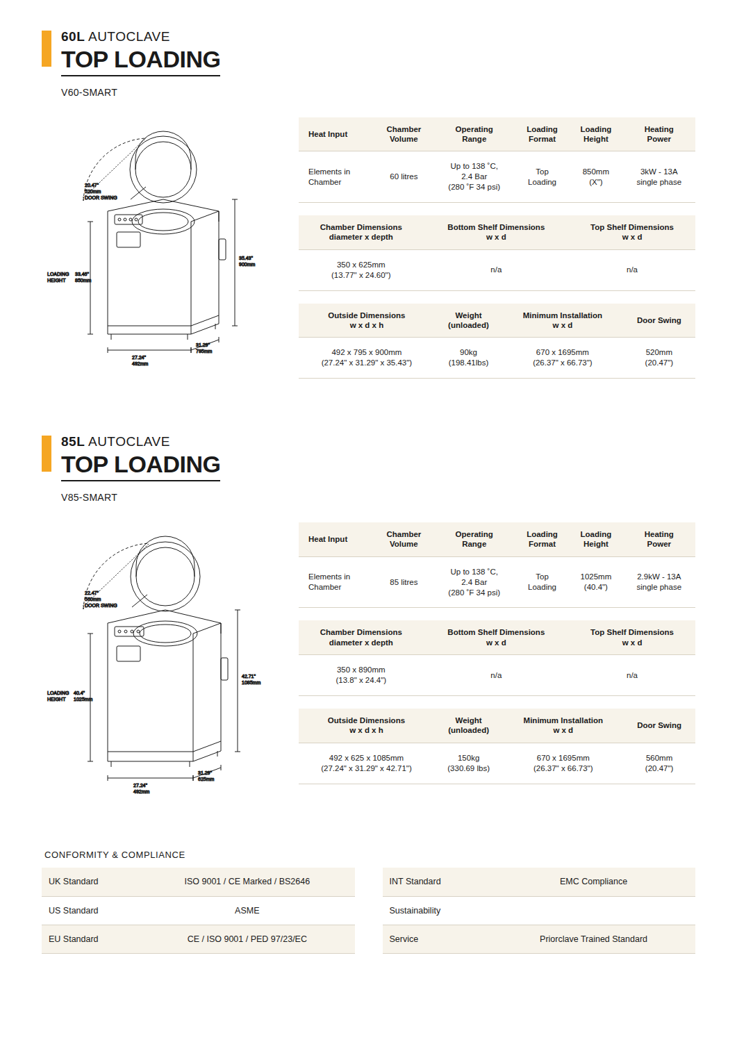60L AUTOCLAVE
TOP LOADING
V60-SMART
20.47" 520mm DOOR SWING LOADING HEIGHT 33.46" 850mm 35.43" 900mm 27.24" 492mm 31.29" 795mm
| Heat Input | Chamber Volume | Operating Range | Loading Format | Loading Height | Heating Power |
| --- | --- | --- | --- | --- | --- |
| Elements in Chamber | 60 litres | Up to 138 ˚C, 2.4 Bar (280 ˚F 34 psi) | Top Loading | 850mm (X") | 3kW - 13A single phase |
| Chamber Dimensions diameter x depth | Bottom Shelf Dimensions w x d | Top Shelf Dimensions w x d |
| --- | --- | --- |
| 350 x 625mm (13.77" x 24.60") | n/a | n/a |
| Outside Dimensions w x d x h | Weight (unloaded) | Minimum Installation w x d | Door Swing |
| --- | --- | --- | --- |
| 492 x 795 x 900mm (27.24" x 31.29" x 35.43") | 90kg (198.41lbs) | 670 x 1695mm (26.37" x 66.73") | 520mm (20.47") |
85L AUTOCLAVE
TOP LOADING
V85-SMART
22.47" 560mm DOOR SWING LOADING HEIGHT 40.4" 1025mm 42.71" 1085mm 27.24" 492mm 31.29" 625mm
| Heat Input | Chamber Volume | Operating Range | Loading Format | Loading Height | Heating Power |
| --- | --- | --- | --- | --- | --- |
| Elements in Chamber | 85 litres | Up to 138 ˚C, 2.4 Bar (280 ˚F 34 psi) | Top Loading | 1025mm (40.4") | 2.9kW - 13A single phase |
| Chamber Dimensions diameter x depth | Bottom Shelf Dimensions w x d | Top Shelf Dimensions w x d |
| --- | --- | --- |
| 350 x 890mm (13.8" x 24.4") | n/a | n/a |
| Outside Dimensions w x d x h | Weight (unloaded) | Minimum Installation w x d | Door Swing |
| --- | --- | --- | --- |
| 492 x 625 x 1085mm (27.24" x 31.29" x 42.71") | 150kg (330.69 lbs) | 670 x 1695mm (26.37" x 66.73") | 560mm (20.47") |
CONFORMITY & COMPLIANCE
| UK Standard | ISO 9001 / CE Marked / BS2646 |
| US Standard | ASME |
| EU Standard | CE / ISO 9001 / PED 97/23/EC |
| INT Standard | EMC Compliance |
| Sustainability | |
| Service | Priorclave Trained Standard |